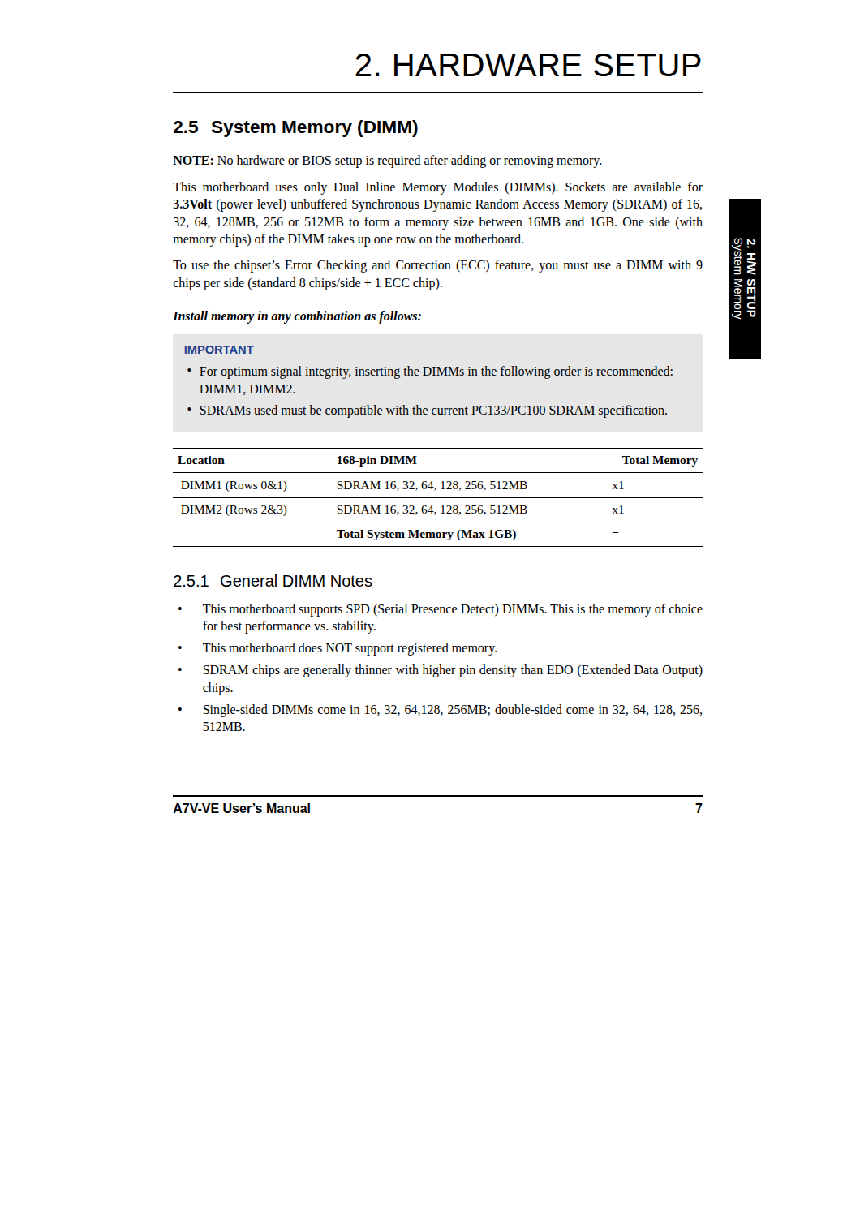2. HARDWARE SETUP
2.5 System Memory (DIMM)
NOTE: No hardware or BIOS setup is required after adding or removing memory.
This motherboard uses only Dual Inline Memory Modules (DIMMs). Sockets are available for 3.3Volt (power level) unbuffered Synchronous Dynamic Random Access Memory (SDRAM) of 16, 32, 64, 128MB, 256 or 512MB to form a memory size between 16MB and 1GB. One side (with memory chips) of the DIMM takes up one row on the motherboard.
To use the chipset’s Error Checking and Correction (ECC) feature, you must use a DIMM with 9 chips per side (standard 8 chips/side + 1 ECC chip).
Install memory in any combination as follows:
IMPORTANT
For optimum signal integrity, inserting the DIMMs in the following order is recommended: DIMM1, DIMM2.
SDRAMs used must be compatible with the current PC133/PC100 SDRAM specification.
| Location | 168-pin DIMM | Total Memory |
| --- | --- | --- |
| DIMM1 (Rows 0&1) | SDRAM 16, 32, 64, 128, 256, 512MB | x1 |
| DIMM2 (Rows 2&3) | SDRAM 16, 32, 64, 128, 256, 512MB | x1 |
| | Total System Memory (Max 1GB) | = |
2.5.1 General DIMM Notes
This motherboard supports SPD (Serial Presence Detect) DIMMs. This is the memory of choice for best performance vs. stability.
This motherboard does NOT support registered memory.
SDRAM chips are generally thinner with higher pin density than EDO (Extended Data Output) chips.
Single-sided DIMMs come in 16, 32, 64,128, 256MB; double-sided come in 32, 64, 128, 256, 512MB.
2. H/W SETUP
System Memory
A7V-VE User’s Manual
7